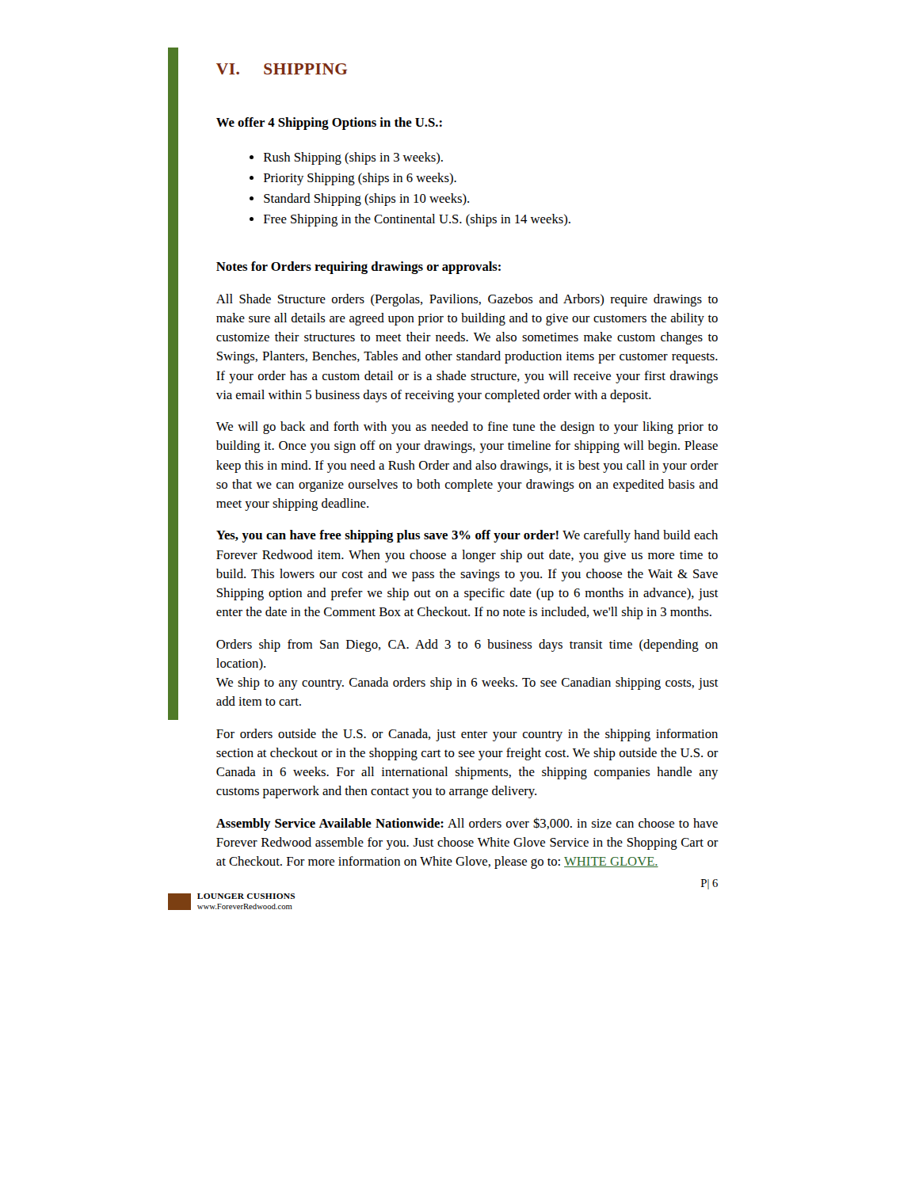VI. SHIPPING
We offer 4 Shipping Options in the U.S.:
Rush Shipping (ships in 3 weeks).
Priority Shipping (ships in 6 weeks).
Standard Shipping (ships in 10 weeks).
Free Shipping in the Continental U.S. (ships in 14 weeks).
Notes for Orders requiring drawings or approvals:
All Shade Structure orders (Pergolas, Pavilions, Gazebos and Arbors) require drawings to make sure all details are agreed upon prior to building and to give our customers the ability to customize their structures to meet their needs. We also sometimes make custom changes to Swings, Planters, Benches, Tables and other standard production items per customer requests. If your order has a custom detail or is a shade structure, you will receive your first drawings via email within 5 business days of receiving your completed order with a deposit.
We will go back and forth with you as needed to fine tune the design to your liking prior to building it. Once you sign off on your drawings, your timeline for shipping will begin. Please keep this in mind. If you need a Rush Order and also drawings, it is best you call in your order so that we can organize ourselves to both complete your drawings on an expedited basis and meet your shipping deadline.
Yes, you can have free shipping plus save 3% off your order! We carefully hand build each Forever Redwood item. When you choose a longer ship out date, you give us more time to build. This lowers our cost and we pass the savings to you. If you choose the Wait & Save Shipping option and prefer we ship out on a specific date (up to 6 months in advance), just enter the date in the Comment Box at Checkout. If no note is included, we'll ship in 3 months.
Orders ship from San Diego, CA. Add 3 to 6 business days transit time (depending on location).
We ship to any country. Canada orders ship in 6 weeks. To see Canadian shipping costs, just add item to cart.
For orders outside the U.S. or Canada, just enter your country in the shipping information section at checkout or in the shopping cart to see your freight cost. We ship outside the U.S. or Canada in 6 weeks. For all international shipments, the shipping companies handle any customs paperwork and then contact you to arrange delivery.
Assembly Service Available Nationwide: All orders over $3,000. in size can choose to have Forever Redwood assemble for you. Just choose White Glove Service in the Shopping Cart or at Checkout. For more information on White Glove, please go to: WHITE GLOVE.
LOUNGER CUSHIONS
www.ForeverRedwood.com
P| 6